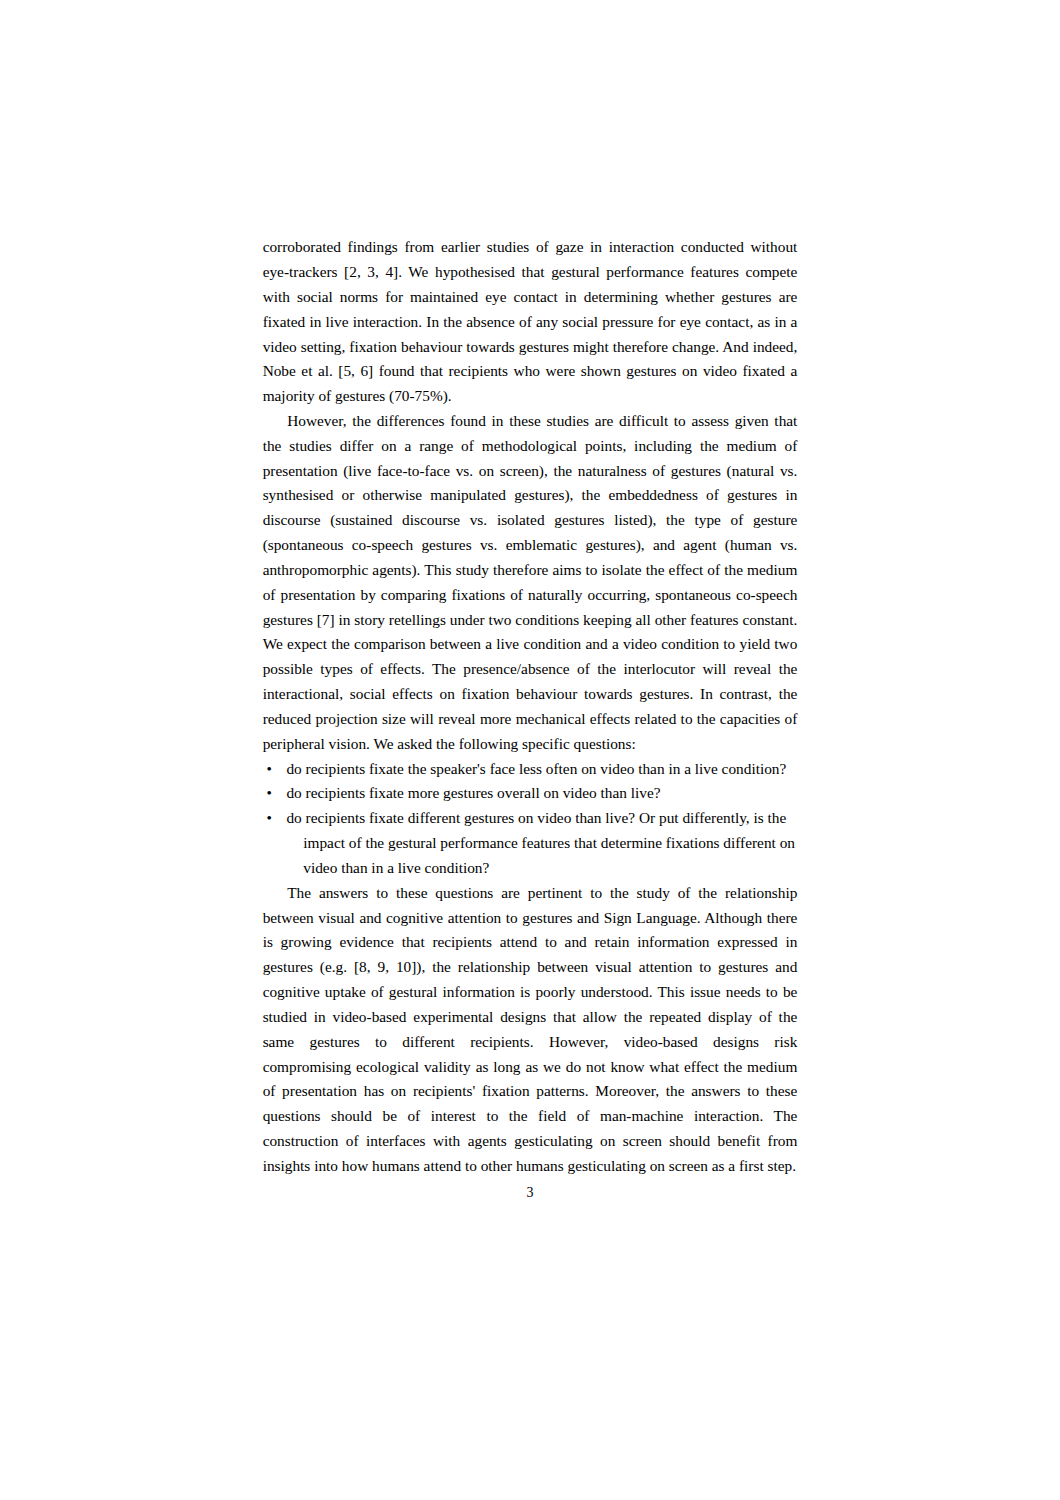corroborated findings from earlier studies of gaze in interaction conducted without eye-trackers [2, 3, 4]. We hypothesised that gestural performance features compete with social norms for maintained eye contact in determining whether gestures are fixated in live interaction. In the absence of any social pressure for eye contact, as in a video setting, fixation behaviour towards gestures might therefore change. And indeed, Nobe et al. [5, 6] found that recipients who were shown gestures on video fixated a majority of gestures (70-75%).
However, the differences found in these studies are difficult to assess given that the studies differ on a range of methodological points, including the medium of presentation (live face-to-face vs. on screen), the naturalness of gestures (natural vs. synthesised or otherwise manipulated gestures), the embeddedness of gestures in discourse (sustained discourse vs. isolated gestures listed), the type of gesture (spontaneous co-speech gestures vs. emblematic gestures), and agent (human vs. anthropomorphic agents). This study therefore aims to isolate the effect of the medium of presentation by comparing fixations of naturally occurring, spontaneous co-speech gestures [7] in story retellings under two conditions keeping all other features constant. We expect the comparison between a live condition and a video condition to yield two possible types of effects. The presence/absence of the interlocutor will reveal the interactional, social effects on fixation behaviour towards gestures. In contrast, the reduced projection size will reveal more mechanical effects related to the capacities of peripheral vision. We asked the following specific questions:
do recipients fixate the speaker's face less often on video than in a live condition?
do recipients fixate more gestures overall on video than live?
do recipients fixate different gestures on video than live? Or put differently, is theimpact of the gestural performance features that determine fixations different on video than in a live condition?
The answers to these questions are pertinent to the study of the relationship between visual and cognitive attention to gestures and Sign Language. Although there is growing evidence that recipients attend to and retain information expressed in gestures (e.g. [8, 9, 10]), the relationship between visual attention to gestures and cognitive uptake of gestural information is poorly understood. This issue needs to be studied in video-based experimental designs that allow the repeated display of the same gestures to different recipients. However, video-based designs risk compromising ecological validity as long as we do not know what effect the medium of presentation has on recipients' fixation patterns. Moreover, the answers to these questions should be of interest to the field of man-machine interaction. The construction of interfaces with agents gesticulating on screen should benefit from insights into how humans attend to other humans gesticulating on screen as a first step.
3